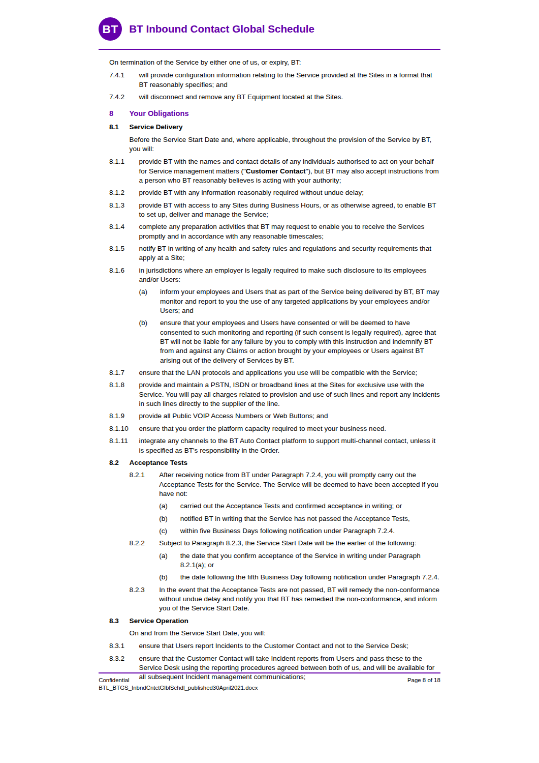BT
BT Inbound Contact Global Schedule
On termination of the Service by either one of us, or expiry, BT:
7.4.1
will provide configuration information relating to the Service provided at the Sites in a format that BT reasonably specifies; and
7.4.2
will disconnect and remove any BT Equipment located at the Sites.
8 Your Obligations
8.1
Service Delivery
Before the Service Start Date and, where applicable, throughout the provision of the Service by BT, you will:
8.1.1
provide BT with the names and contact details of any individuals authorised to act on your behalf for Service management matters ("Customer Contact"), but BT may also accept instructions from a person who BT reasonably believes is acting with your authority;
8.1.2
provide BT with any information reasonably required without undue delay;
8.1.3
provide BT with access to any Sites during Business Hours, or as otherwise agreed, to enable BT to set up, deliver and manage the Service;
8.1.4
complete any preparation activities that BT may request to enable you to receive the Services promptly and in accordance with any reasonable timescales;
8.1.5
notify BT in writing of any health and safety rules and regulations and security requirements that apply at a Site;
8.1.6
in jurisdictions where an employer is legally required to make such disclosure to its employees and/or Users:
(a)
inform your employees and Users that as part of the Service being delivered by BT, BT may monitor and report to you the use of any targeted applications by your employees and/or Users; and
(b)
ensure that your employees and Users have consented or will be deemed to have consented to such monitoring and reporting (if such consent is legally required), agree that BT will not be liable for any failure by you to comply with this instruction and indemnify BT from and against any Claims or action brought by your employees or Users against BT arising out of the delivery of Services by BT.
8.1.7
ensure that the LAN protocols and applications you use will be compatible with the Service;
8.1.8
provide and maintain a PSTN, ISDN or broadband lines at the Sites for exclusive use with the Service. You will pay all charges related to provision and use of such lines and report any incidents in such lines directly to the supplier of the line.
8.1.9
provide all Public VOIP Access Numbers or Web Buttons; and
8.1.10
ensure that you order the platform capacity required to meet your business need.
8.1.11
integrate any channels to the BT Auto Contact platform to support multi-channel contact, unless it is specified as BT's responsibility in the Order.
8.2
Acceptance Tests
8.2.1
After receiving notice from BT under Paragraph 7.2.4, you will promptly carry out the Acceptance Tests for the Service. The Service will be deemed to have been accepted if you have not:
(a)
carried out the Acceptance Tests and confirmed acceptance in writing; or
(b)
notified BT in writing that the Service has not passed the Acceptance Tests,
(c)
within five Business Days following notification under Paragraph 7.2.4.
8.2.2
Subject to Paragraph 8.2.3, the Service Start Date will be the earlier of the following:
(a)
the date that you confirm acceptance of the Service in writing under Paragraph 8.2.1(a); or
(b)
the date following the fifth Business Day following notification under Paragraph 7.2.4.
8.2.3
In the event that the Acceptance Tests are not passed, BT will remedy the non-conformance without undue delay and notify you that BT has remedied the non-conformance, and inform you of the Service Start Date.
8.3
Service Operation
On and from the Service Start Date, you will:
8.3.1
ensure that Users report Incidents to the Customer Contact and not to the Service Desk;
8.3.2
ensure that the Customer Contact will take Incident reports from Users and pass these to the Service Desk using the reporting procedures agreed between both of us, and will be available for all subsequent Incident management communications;
Confidential
BTL_BTGS_InbndCntctGlblSchdl_published30April2021.docx
Page 8 of 18